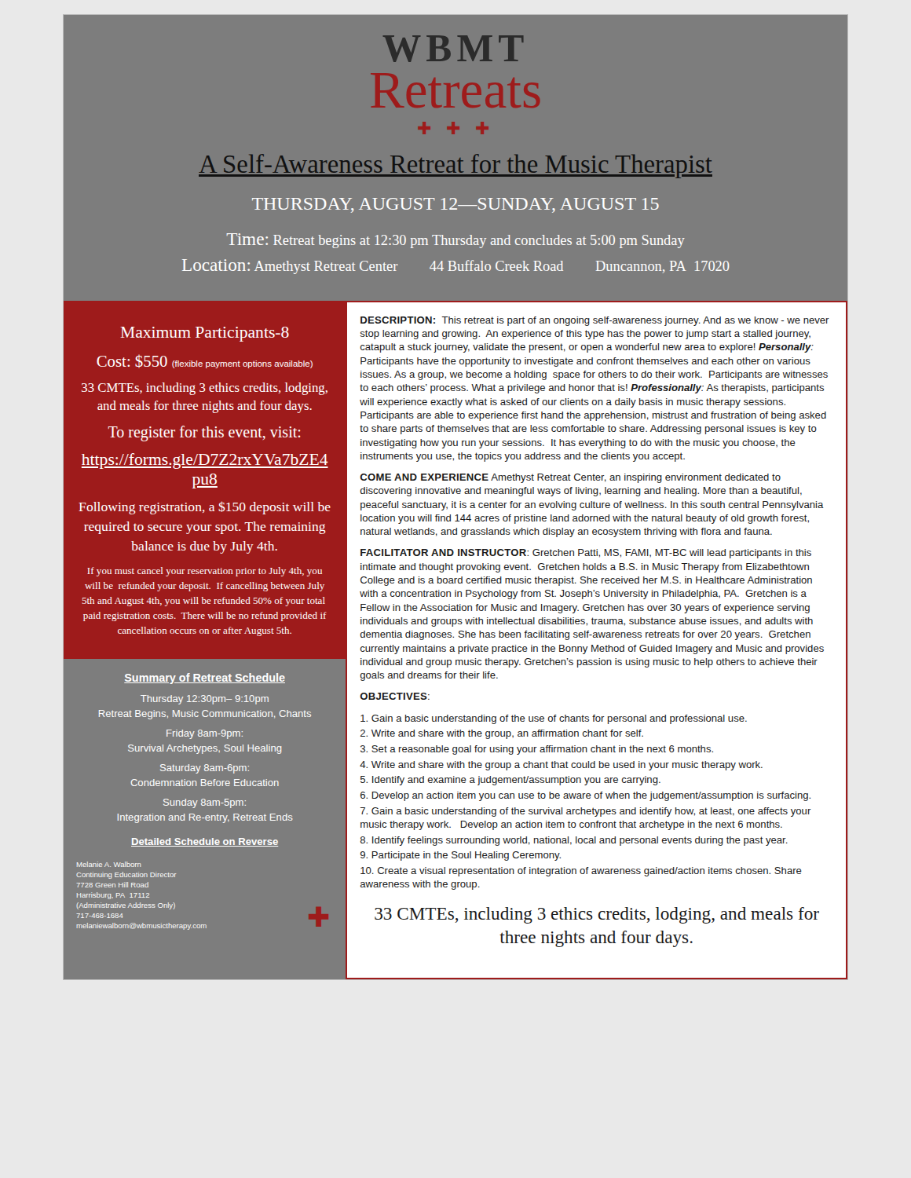WBMT
Retreats
✚ ✚ ✚
A Self-Awareness Retreat for the Music Therapist
THURSDAY, AUGUST 12—SUNDAY, AUGUST 15
Time: Retreat begins at 12:30 pm Thursday and concludes at 5:00 pm Sunday
Location: Amethyst Retreat Center 44 Buffalo Creek Road Duncannon, PA 17020
Maximum Participants-8
Cost: $550 (flexible payment options available)
33 CMTEs, including 3 ethics credits, lodging, and meals for three nights and four days.
To register for this event, visit:
https://forms.gle/D7Z2rxYVa7bZE4pu8
Following registration, a $150 deposit will be required to secure your spot. The remaining balance is due by July 4th.
If you must cancel your reservation prior to July 4th, you will be refunded your deposit. If cancelling between July 5th and August 4th, you will be refunded 50% of your total paid registration costs. There will be no refund provided if cancellation occurs on or after August 5th.
Summary of Retreat Schedule
Thursday 12:30pm– 9:10pm
Retreat Begins, Music Communication, Chants
Friday 8am-9pm:
Survival Archetypes, Soul Healing
Saturday 8am-6pm:
Condemnation Before Education
Sunday 8am-5pm:
Integration and Re-entry, Retreat Ends
Detailed Schedule on Reverse
Melanie A. Walborn
Continuing Education Director
7728 Green Hill Road
Harrisburg, PA 17112
(Administrative Address Only)
717-468-1684
melaniewalborn@wbmusictherapy.com ✚
DESCRIPTION: This retreat is part of an ongoing self-awareness journey. And as we know - we never stop learning and growing. An experience of this type has the power to jump start a stalled journey, catapult a stuck journey, validate the present, or open a wonderful new area to explore! Personally: Participants have the opportunity to investigate and confront themselves and each other on various issues. As a group, we become a holding space for others to do their work. Participants are witnesses to each others’ process. What a privilege and honor that is! Professionally: As therapists, participants will experience exactly what is asked of our clients on a daily basis in music therapy sessions. Participants are able to experience first hand the apprehension, mistrust and frustration of being asked to share parts of themselves that are less comfortable to share. Addressing personal issues is key to investigating how you run your sessions. It has everything to do with the music you choose, the instruments you use, the topics you address and the clients you accept.
COME AND EXPERIENCE Amethyst Retreat Center, an inspiring environment dedicated to discovering innovative and meaningful ways of living, learning and healing. More than a beautiful, peaceful sanctuary, it is a center for an evolving culture of wellness. In this south central Pennsylvania location you will find 144 acres of pristine land adorned with the natural beauty of old growth forest, natural wetlands, and grasslands which display an ecosystem thriving with flora and fauna.
FACILITATOR AND INSTRUCTOR: Gretchen Patti, MS, FAMI, MT-BC will lead participants in this intimate and thought provoking event. Gretchen holds a B.S. in Music Therapy from Elizabethtown College and is a board certified music therapist. She received her M.S. in Healthcare Administration with a concentration in Psychology from St. Joseph’s University in Philadelphia, PA. Gretchen is a Fellow in the Association for Music and Imagery. Gretchen has over 30 years of experience serving individuals and groups with intellectual disabilities, trauma, substance abuse issues, and adults with dementia diagnoses. She has been facilitating self-awareness retreats for over 20 years. Gretchen currently maintains a private practice in the Bonny Method of Guided Imagery and Music and provides individual and group music therapy. Gretchen’s passion is using music to help others to achieve their goals and dreams for their life.
OBJECTIVES:
1. Gain a basic understanding of the use of chants for personal and professional use.
2. Write and share with the group, an affirmation chant for self.
3. Set a reasonable goal for using your affirmation chant in the next 6 months.
4. Write and share with the group a chant that could be used in your music therapy work.
5. Identify and examine a judgement/assumption you are carrying.
6. Develop an action item you can use to be aware of when the judgement/assumption is surfacing.
7. Gain a basic understanding of the survival archetypes and identify how, at least, one affects your music therapy work. Develop an action item to confront that archetype in the next 6 months.
8. Identify feelings surrounding world, national, local and personal events during the past year.
9. Participate in the Soul Healing Ceremony.
10. Create a visual representation of integration of awareness gained/action items chosen. Share awareness with the group.
33 CMTEs, including 3 ethics credits, lodging, and meals for three nights and four days.